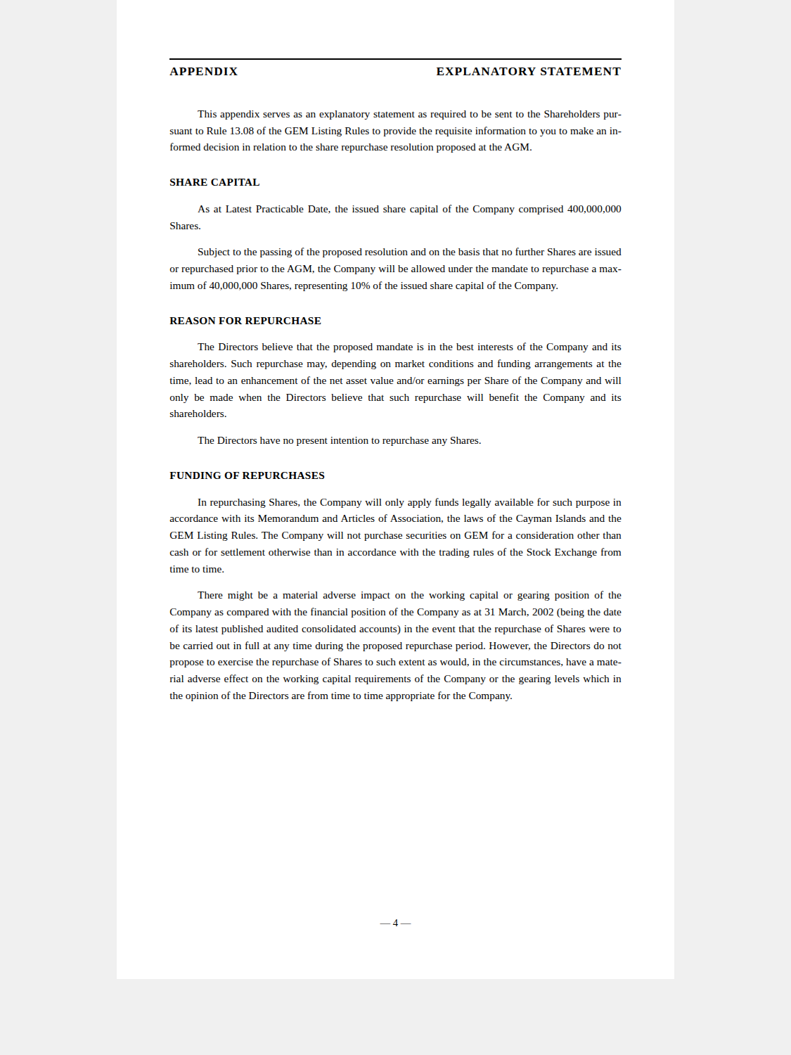APPENDIX EXPLANATORY STATEMENT
This appendix serves as an explanatory statement as required to be sent to the Shareholders pursuant to Rule 13.08 of the GEM Listing Rules to provide the requisite information to you to make an informed decision in relation to the share repurchase resolution proposed at the AGM.
SHARE CAPITAL
As at Latest Practicable Date, the issued share capital of the Company comprised 400,000,000 Shares.
Subject to the passing of the proposed resolution and on the basis that no further Shares are issued or repurchased prior to the AGM, the Company will be allowed under the mandate to repurchase a maximum of 40,000,000 Shares, representing 10% of the issued share capital of the Company.
REASON FOR REPURCHASE
The Directors believe that the proposed mandate is in the best interests of the Company and its shareholders. Such repurchase may, depending on market conditions and funding arrangements at the time, lead to an enhancement of the net asset value and/or earnings per Share of the Company and will only be made when the Directors believe that such repurchase will benefit the Company and its shareholders.
The Directors have no present intention to repurchase any Shares.
FUNDING OF REPURCHASES
In repurchasing Shares, the Company will only apply funds legally available for such purpose in accordance with its Memorandum and Articles of Association, the laws of the Cayman Islands and the GEM Listing Rules. The Company will not purchase securities on GEM for a consideration other than cash or for settlement otherwise than in accordance with the trading rules of the Stock Exchange from time to time.
There might be a material adverse impact on the working capital or gearing position of the Company as compared with the financial position of the Company as at 31 March, 2002 (being the date of its latest published audited consolidated accounts) in the event that the repurchase of Shares were to be carried out in full at any time during the proposed repurchase period. However, the Directors do not propose to exercise the repurchase of Shares to such extent as would, in the circumstances, have a material adverse effect on the working capital requirements of the Company or the gearing levels which in the opinion of the Directors are from time to time appropriate for the Company.
— 4 —